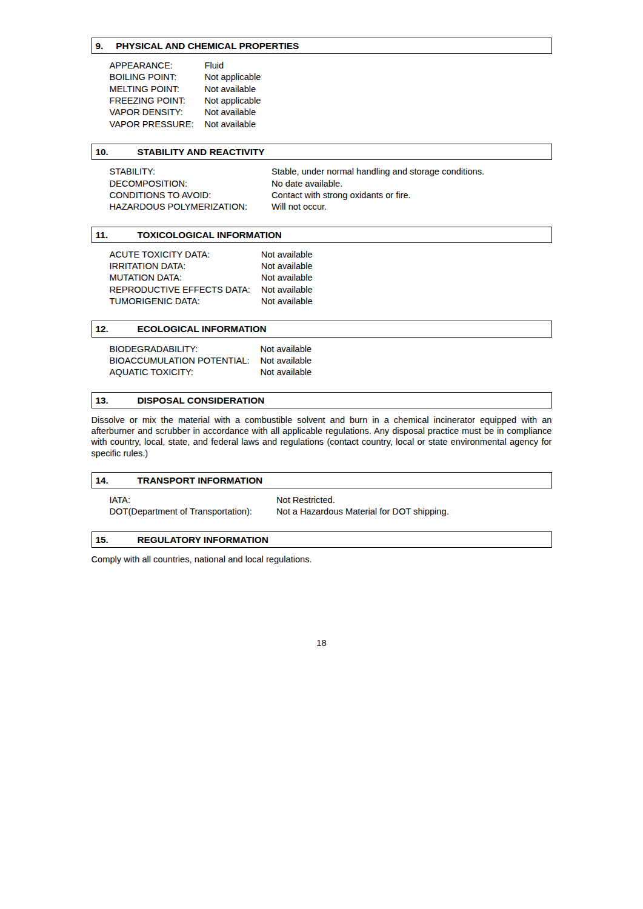9. PHYSICAL AND CHEMICAL PROPERTIES
| APPEARANCE: | Fluid |
| BOILING POINT: | Not applicable |
| MELTING POINT: | Not available |
| FREEZING POINT: | Not applicable |
| VAPOR DENSITY: | Not available |
| VAPOR PRESSURE: | Not available |
10. STABILITY AND REACTIVITY
| STABILITY: | Stable, under normal handling and storage conditions. |
| DECOMPOSITION: | No date available. |
| CONDITIONS TO AVOID: | Contact with strong oxidants or fire. |
| HAZARDOUS POLYMERIZATION: | Will not occur. |
11. TOXICOLOGICAL INFORMATION
| ACUTE TOXICITY DATA: | Not available |
| IRRITATION DATA: | Not available |
| MUTATION DATA: | Not available |
| REPRODUCTIVE EFFECTS DATA: | Not available |
| TUMORIGENIC DATA: | Not available |
12. ECOLOGICAL INFORMATION
| BIODEGRADABILITY: | Not available |
| BIOACCUMULATION POTENTIAL: | Not available |
| AQUATIC TOXICITY: | Not available |
13. DISPOSAL CONSIDERATION
Dissolve or mix the material with a combustible solvent and burn in a chemical incinerator equipped with an afterburner and scrubber in accordance with all applicable regulations. Any disposal practice must be in compliance with country, local, state, and federal laws and regulations (contact country, local or state environmental agency for specific rules.)
14. TRANSPORT INFORMATION
| IATA: | Not Restricted. |
| DOT(Department of Transportation): | Not a Hazardous Material for DOT shipping. |
15. REGULATORY INFORMATION
Comply with all countries, national and local regulations.
18